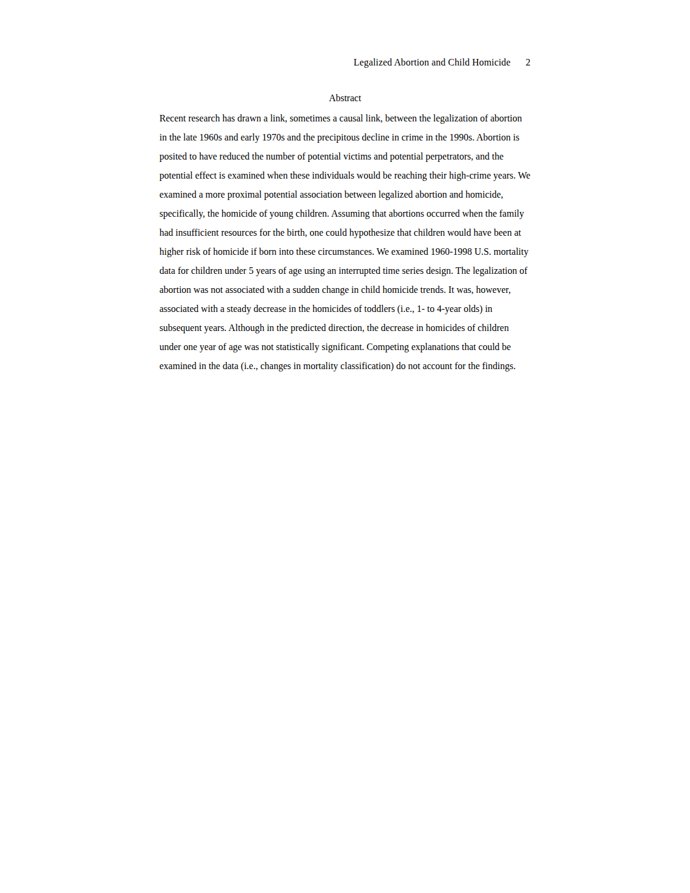Legalized Abortion and Child Homicide2
Abstract
Recent research has drawn a link, sometimes a causal link, between the legalization of abortion in the late 1960s and early 1970s and the precipitous decline in crime in the 1990s. Abortion is posited to have reduced the number of potential victims and potential perpetrators, and the potential effect is examined when these individuals would be reaching their high-crime years. We examined a more proximal potential association between legalized abortion and homicide, specifically, the homicide of young children. Assuming that abortions occurred when the family had insufficient resources for the birth, one could hypothesize that children would have been at higher risk of homicide if born into these circumstances. We examined 1960-1998 U.S. mortality data for children under 5 years of age using an interrupted time series design. The legalization of abortion was not associated with a sudden change in child homicide trends. It was, however, associated with a steady decrease in the homicides of toddlers (i.e., 1- to 4-year olds) in subsequent years. Although in the predicted direction, the decrease in homicides of children under one year of age was not statistically significant. Competing explanations that could be examined in the data (i.e., changes in mortality classification) do not account for the findings.